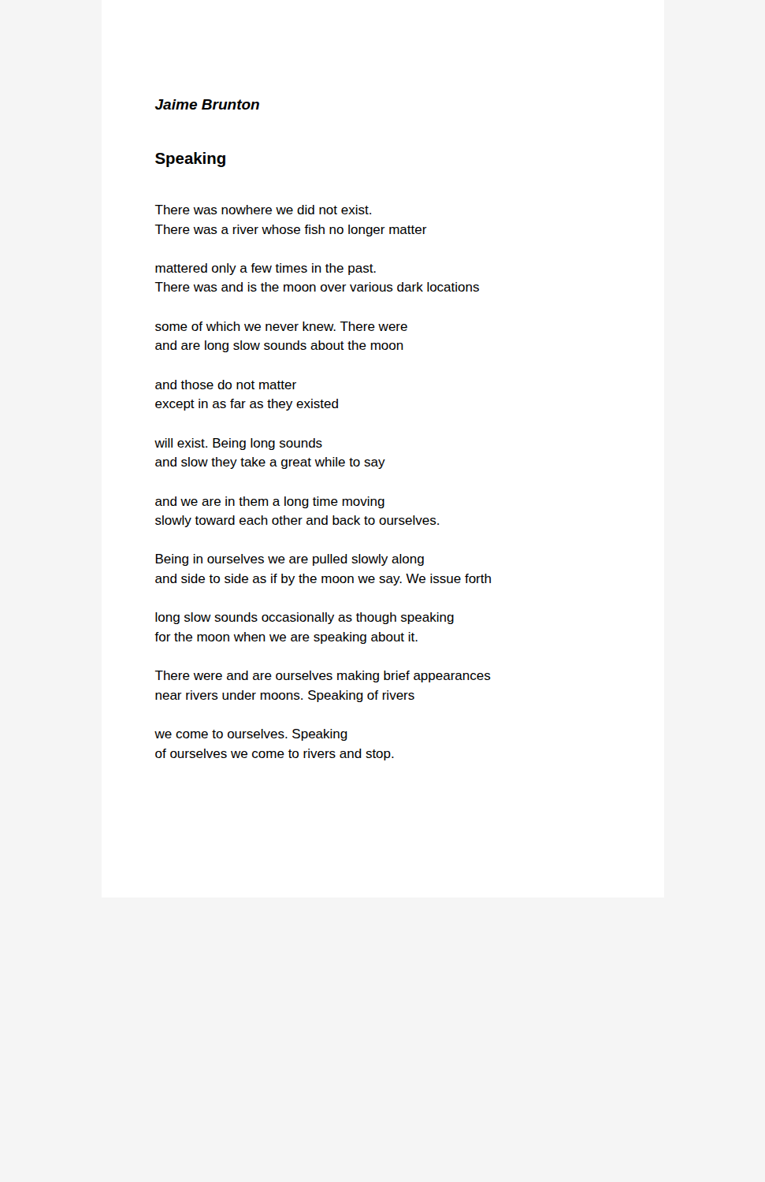Jaime Brunton
Speaking
There was nowhere we did not exist.
There was a river whose fish no longer matter
mattered only a few times in the past.
There was and is the moon over various dark locations
some of which we never knew. There were
and are long slow sounds about the moon
and those do not matter
except in as far as they existed
will exist. Being long sounds
and slow they take a great while to say
and we are in them a long time moving
slowly toward each other and back to ourselves.
Being in ourselves we are pulled slowly along
and side to side as if by the moon we say. We issue forth
long slow sounds occasionally as though speaking
for the moon when we are speaking about it.
There were and are ourselves making brief appearances
near rivers under moons. Speaking of rivers
we come to ourselves. Speaking
of ourselves we come to rivers and stop.